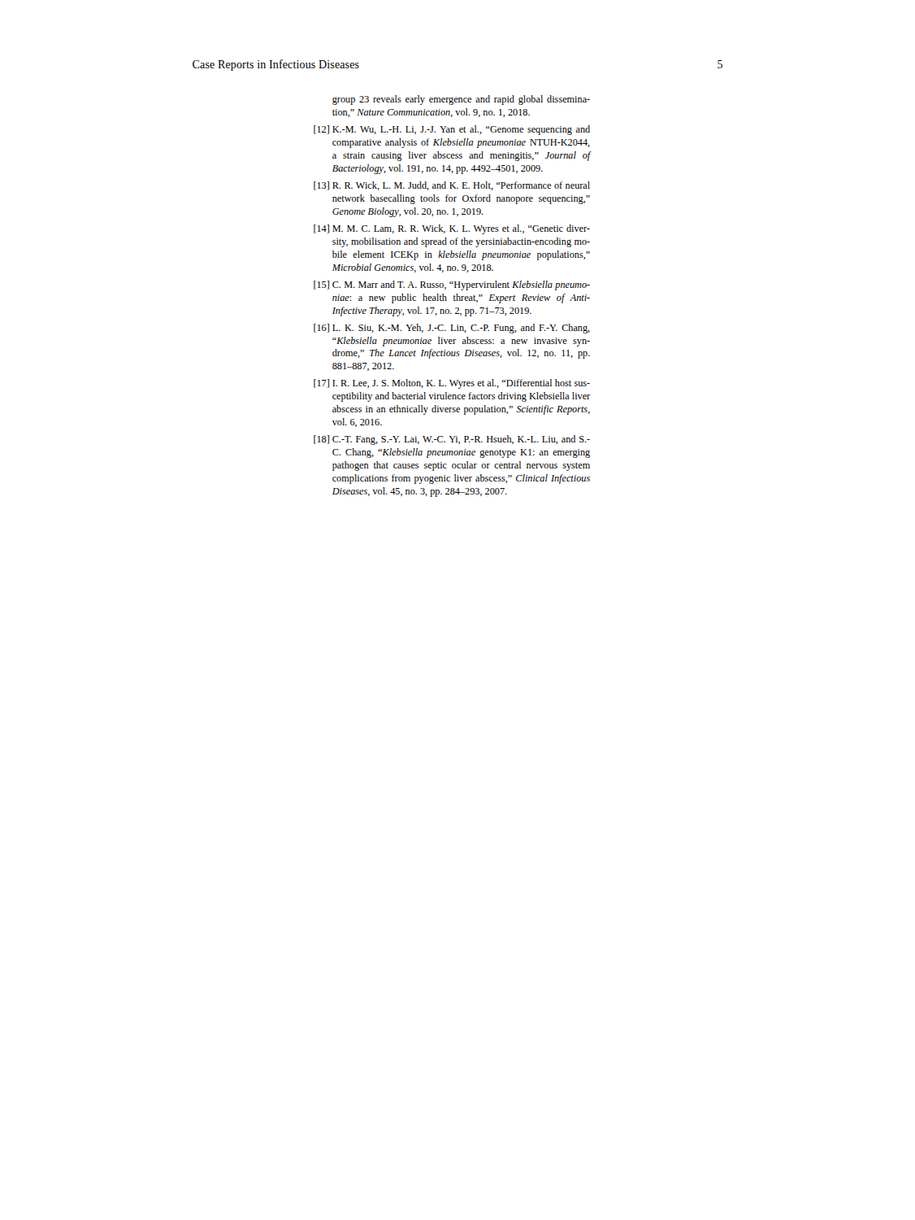Case Reports in Infectious Diseases
5
group 23 reveals early emergence and rapid global dissemination,” Nature Communication, vol. 9, no. 1, 2018.
[12] K.-M. Wu, L.-H. Li, J.-J. Yan et al., “Genome sequencing and comparative analysis of Klebsiella pneumoniae NTUH-K2044, a strain causing liver abscess and meningitis,” Journal of Bacteriology, vol. 191, no. 14, pp. 4492–4501, 2009.
[13] R. R. Wick, L. M. Judd, and K. E. Holt, “Performance of neural network basecalling tools for Oxford nanopore sequencing,” Genome Biology, vol. 20, no. 1, 2019.
[14] M. M. C. Lam, R. R. Wick, K. L. Wyres et al., “Genetic diversity, mobilisation and spread of the yersiniabactin-encoding mobile element ICEKp in klebsiella pneumoniae populations,” Microbial Genomics, vol. 4, no. 9, 2018.
[15] C. M. Marr and T. A. Russo, “Hypervirulent Klebsiella pneumoniae: a new public health threat,” Expert Review of Anti-Infective Therapy, vol. 17, no. 2, pp. 71–73, 2019.
[16] L. K. Siu, K.-M. Yeh, J.-C. Lin, C.-P. Fung, and F.-Y. Chang, “Klebsiella pneumoniae liver abscess: a new invasive syndrome,” The Lancet Infectious Diseases, vol. 12, no. 11, pp. 881–887, 2012.
[17] I. R. Lee, J. S. Molton, K. L. Wyres et al., “Differential host susceptibility and bacterial virulence factors driving Klebsiella liver abscess in an ethnically diverse population,” Scientific Reports, vol. 6, 2016.
[18] C.-T. Fang, S.-Y. Lai, W.-C. Yi, P.-R. Hsueh, K.-L. Liu, and S.-C. Chang, “Klebsiella pneumoniae genotype K1: an emerging pathogen that causes septic ocular or central nervous system complications from pyogenic liver abscess,” Clinical Infectious Diseases, vol. 45, no. 3, pp. 284–293, 2007.